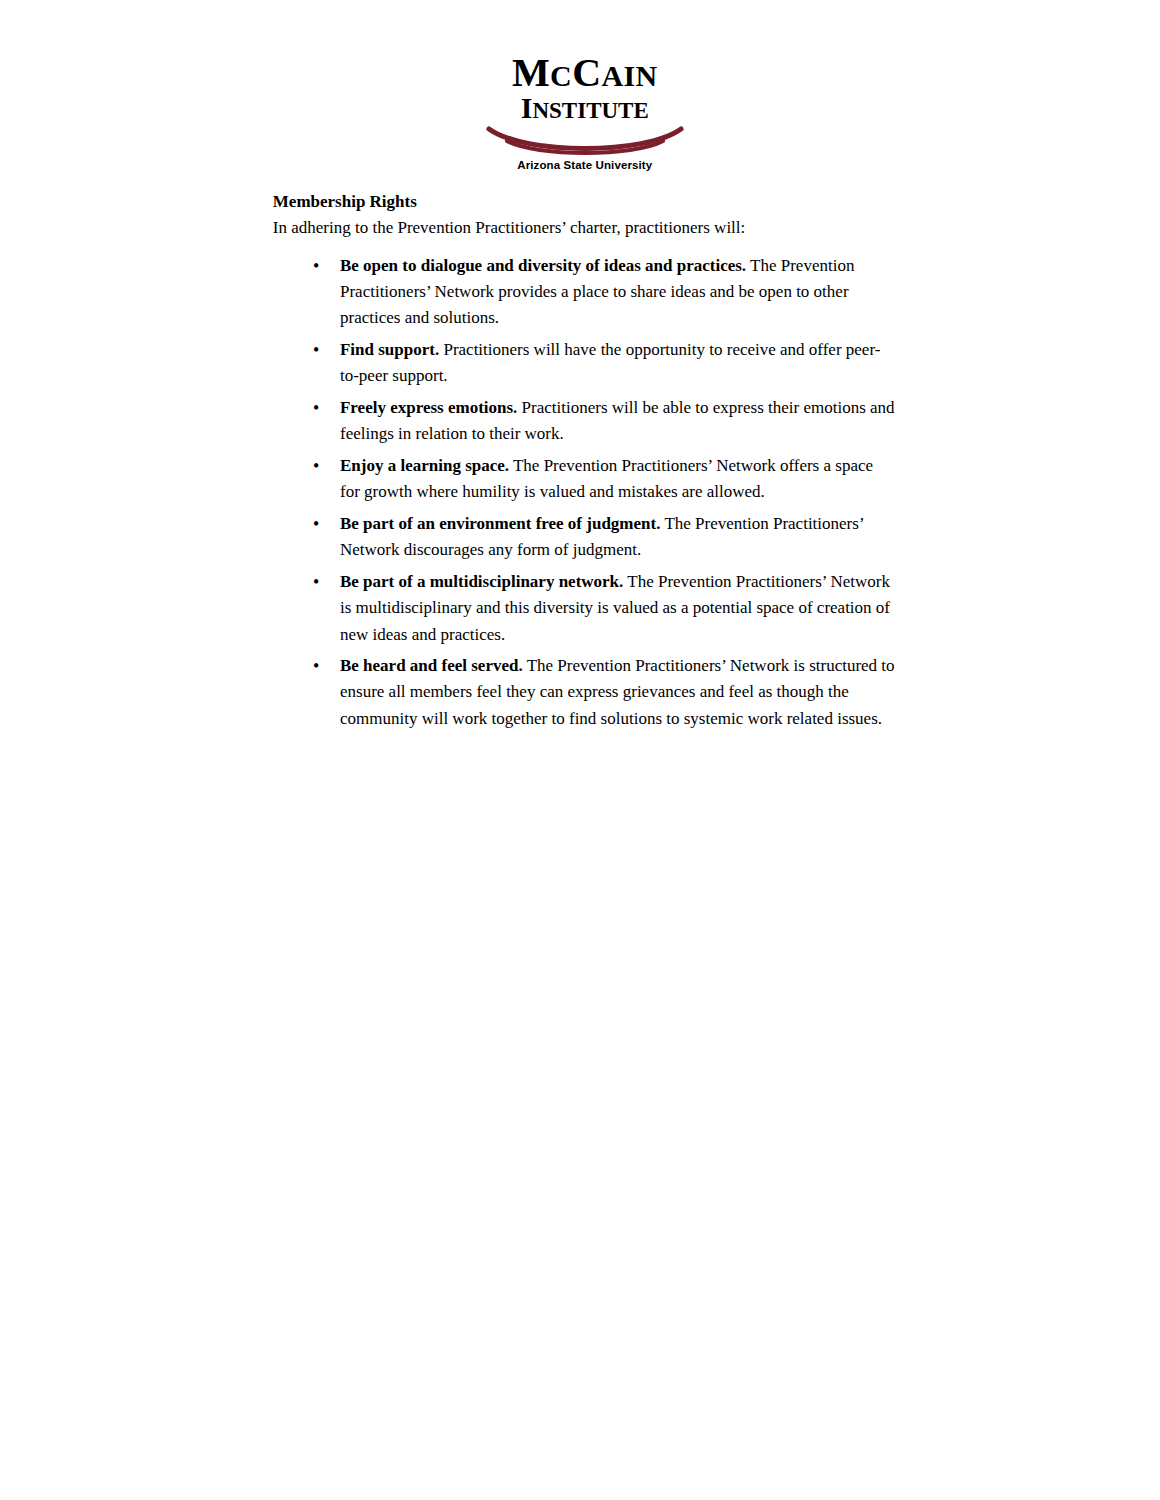Mc CAIN
INSTITUTE
Arizona State University
Membership Rights
In adhering to the Prevention Practitioners’ charter, practitioners will:
Be open to dialogue and diversity of ideas and practices. The Prevention Practitioners’ Network provides a place to share ideas and be open to other practices and solutions.
Find support. Practitioners will have the opportunity to receive and offer peer-to-peer support.
Freely express emotions. Practitioners will be able to express their emotions and feelings in relation to their work.
Enjoy a learning space. The Prevention Practitioners’ Network offers a space for growth where humility is valued and mistakes are allowed.
Be part of an environment free of judgment. The Prevention Practitioners’ Network discourages any form of judgment.
Be part of a multidisciplinary network. The Prevention Practitioners’ Network is multidisciplinary and this diversity is valued as a potential space of creation of new ideas and practices.
Be heard and feel served. The Prevention Practitioners’ Network is structured to ensure all members feel they can express grievances and feel as though the community will work together to find solutions to systemic work related issues.